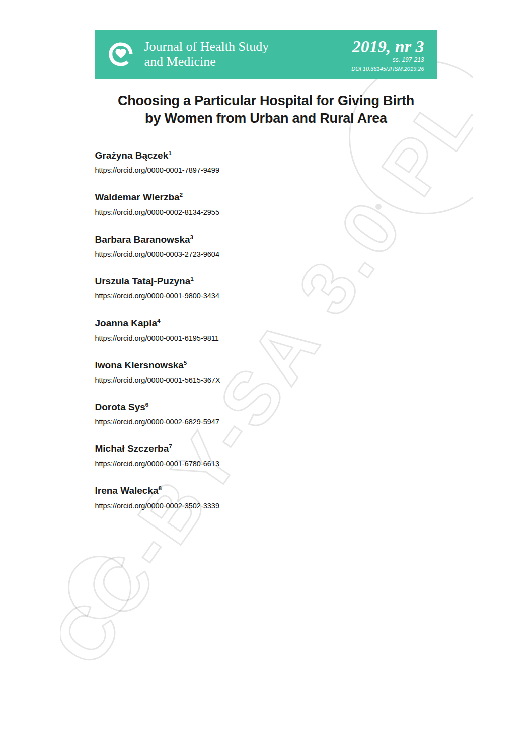CC-BY-SA 3.0 PL
Journal of Health Study
and Medicine
2019, nr 3 ss. 197-213 DOI 10.36145/JHSM.2019.26
Choosing a Particular Hospital for Giving Birth
by Women from Urban and Rural Area
Grażyna Bączek1
https://orcid.org/0000-0001-7897-9499
Waldemar Wierzba2
https://orcid.org/0000-0002-8134-2955
Barbara Baranowska3
https://orcid.org/0000-0003-2723-9604
Urszula Tataj-Puzyna1
https://orcid.org/0000-0001-9800-3434
Joanna Kapla4
https://orcid.org/0000-0001-6195-9811
Iwona Kiersnowska5
https://orcid.org/0000-0001-5615-367X
Dorota Sys6
https://orcid.org/0000-0002-6829-5947
Michał Szczerba7
https://orcid.org/0000-0001-6780-6613
Irena Walecka8
https://orcid.org/0000-0002-3502-3339